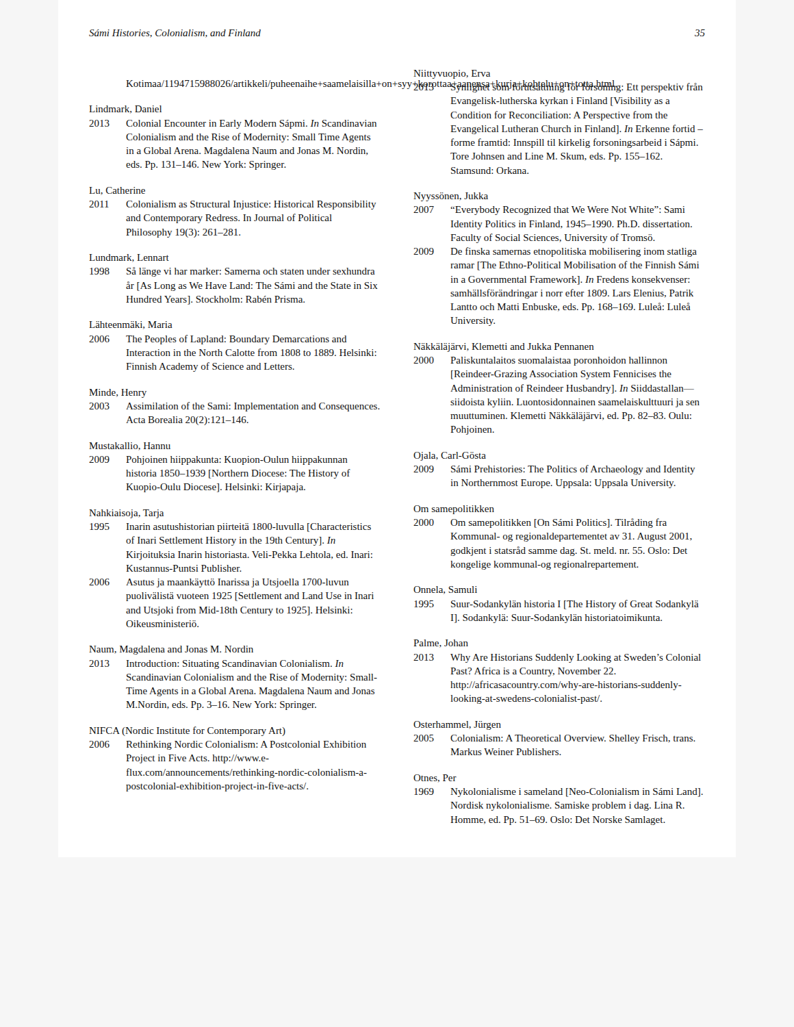Sámi Histories, Colonialism, and Finland 35
Kotimaa/1194715988026/artikkeli/puheenaihe+saamelaisilla+on+syy+korottaa+aanensa+kurja+kohtelu+on+totta.html.
Lindmark, Daniel
2013 Colonial Encounter in Early Modern Sápmi. In Scandinavian Colonialism and the Rise of Modernity: Small Time Agents in a Global Arena. Magdalena Naum and Jonas M. Nordin, eds. Pp. 131–146. New York: Springer.
Lu, Catherine
2011 Colonialism as Structural Injustice: Historical Responsibility and Contemporary Redress. In Journal of Political Philosophy 19(3): 261–281.
Lundmark, Lennart
1998 Så länge vi har marker: Samerna och staten under sexhundra år [As Long as We Have Land: The Sámi and the State in Six Hundred Years]. Stockholm: Rabén Prisma.
Lähteenmäki, Maria
2006 The Peoples of Lapland: Boundary Demarcations and Interaction in the North Calotte from 1808 to 1889. Helsinki: Finnish Academy of Science and Letters.
Minde, Henry
2003 Assimilation of the Sami: Implementation and Consequences. Acta Borealia 20(2):121–146.
Mustakallio, Hannu
2009 Pohjoinen hiippakunta: Kuopion-Oulun hiippakunnan historia 1850–1939 [Northern Diocese: The History of Kuopio-Oulu Diocese]. Helsinki: Kirjapaja.
Nahkiaisoja, Tarja
1995 Inarin asutushistorian piirteitä 1800-luvulla [Characteristics of Inari Settlement History in the 19th Century]. In Kirjoituksia Inarin historiasta. Veli-Pekka Lehtola, ed. Inari: Kustannus-Puntsi Publisher.
2006 Asutus ja maankäyttö Inarissa ja Utsjoella 1700-luvun puolivälistä vuoteen 1925 [Settlement and Land Use in Inari and Utsjoki from Mid-18th Century to 1925]. Helsinki: Oikeusministeriö.
Naum, Magdalena and Jonas M. Nordin
2013 Introduction: Situating Scandinavian Colonialism. In Scandinavian Colonialism and the Rise of Modernity: Small-Time Agents in a Global Arena. Magdalena Naum and Jonas M.Nordin, eds. Pp. 3–16. New York: Springer.
NIFCA (Nordic Institute for Contemporary Art)
2006 Rethinking Nordic Colonialism: A Postcolonial Exhibition Project in Five Acts. http://www.e-flux.com/announcements/rethinking-nordic-colonialism-a-postcolonial-exhibition-project-in-five-acts/.
Niittyvuopio, Erva
2013 Synlighet som förutsättning för försoning: Ett perspektiv från Evangelisk-lutherska kyrkan i Finland [Visibility as a Condition for Reconciliation: A Perspective from the Evangelical Lutheran Church in Finland]. In Erkenne fortid – forme framtid: Innspill til kirkelig forsoningsarbeid i Sápmi. Tore Johnsen and Line M. Skum, eds. Pp. 155–162. Stamsund: Orkana.
Nyyssönen, Jukka
2007“Everybody Recognized that We Were Not White”: Sami Identity Politics in Finland, 1945–1990. Ph.D. dissertation. Faculty of Social Sciences, University of Tromsö.
2009 De finska samernas etnopolitiska mobilisering inom statliga ramar [The Ethno-Political Mobilisation of the Finnish Sámi in a Governmental Framework]. In Fredens konsekvenser: samhällsförändringar i norr efter 1809. Lars Elenius, Patrik Lantto och Matti Enbuske, eds. Pp. 168–169. Luleå: Luleå University.
Näkkäläjärvi, Klemetti and Jukka Pennanen
2000 Paliskuntalaitos suomalaistaa poronhoidon hallinnon [Reindeer-Grazing Association System Fennicises the Administration of Reindeer Husbandry]. In Siiddastallan—siidoista kyliin. Luontosidonnainen saamelaiskulttuuri ja sen muuttuminen. Klemetti Näkkäläjärvi, ed. Pp. 82–83. Oulu: Pohjoinen.
Ojala, Carl-Gösta
2009 Sámi Prehistories: The Politics of Archaeology and Identity in Northernmost Europe. Uppsala: Uppsala University.
Om samepolitikken
2000 Om samepolitikken [On Sámi Politics]. Tilråding fra Kommunal- og regionaldepartementet av 31. August 2001, godkjent i statsråd samme dag. St. meld. nr. 55. Oslo: Det kongelige kommunal-og regionalrepartement.
Onnela, Samuli
1995 Suur-Sodankylän historia I [The History of Great Sodankylä I]. Sodankylä: Suur-Sodankylän historiatoimikunta.
Palme, Johan
2013 Why Are Historians Suddenly Looking at Sweden’s Colonial Past? Africa is a Country, November 22. http://africasacountry.com/why-are-historians-suddenly-looking-at-swedens-colonialist-past/.
Osterhammel, Jürgen
2005 Colonialism: A Theoretical Overview. Shelley Frisch, trans. Markus Weiner Publishers.
Otnes, Per
1969 Nykolonialisme i sameland [Neo-Colonialism in Sámi Land]. Nordisk nykolonialisme. Samiske problem i dag. Lina R. Homme, ed. Pp. 51–69. Oslo: Det Norske Samlaget.